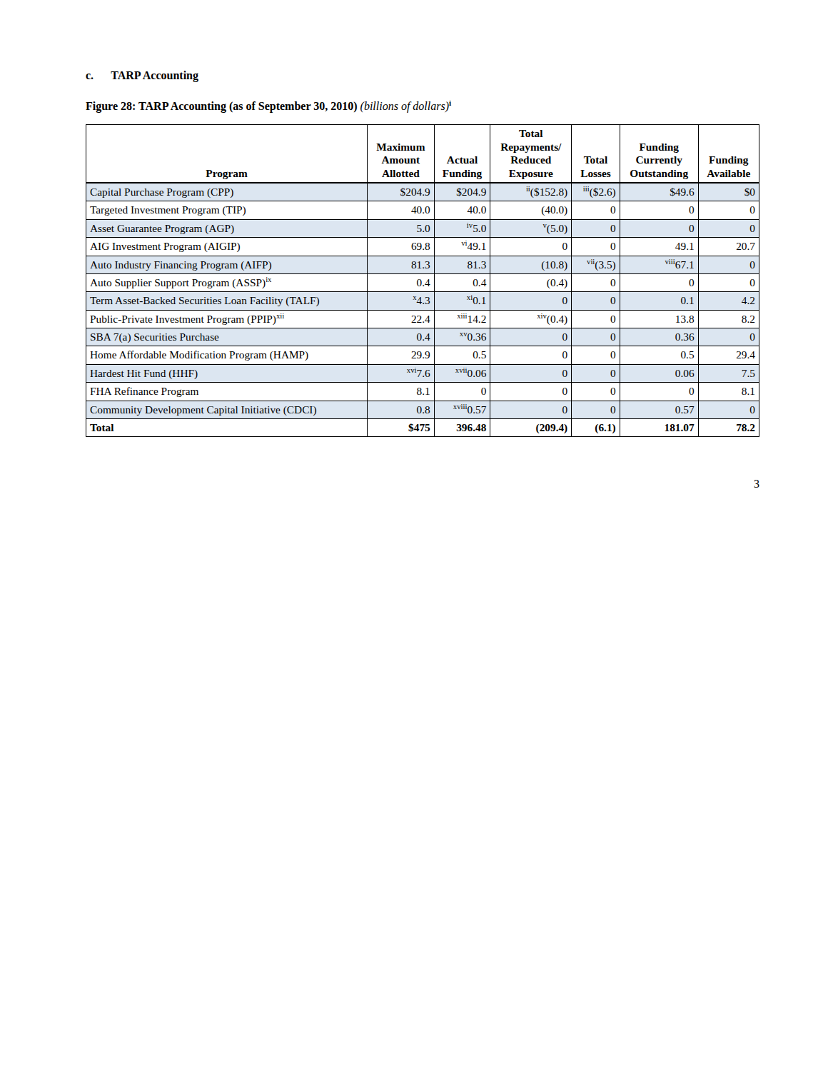c. TARP Accounting
Figure 28: TARP Accounting (as of September 30, 2010) (billions of dollars)i
| Program | Maximum Amount Allotted | Actual Funding | Total Repayments/ Reduced Exposure | Total Losses | Funding Currently Outstanding | Funding Available |
| --- | --- | --- | --- | --- | --- | --- |
| Capital Purchase Program (CPP) | $204.9 | $204.9 | ii ($152.8) | iii ($2.6) | $49.6 | $0 |
| Targeted Investment Program (TIP) | 40.0 | 40.0 | (40.0) | 0 | 0 | 0 |
| Asset Guarantee Program (AGP) | 5.0 | iv 5.0 | v (5.0) | 0 | 0 | 0 |
| AIG Investment Program (AIGIP) | 69.8 | vi 49.1 | 0 | 0 | 49.1 | 20.7 |
| Auto Industry Financing Program (AIFP) | 81.3 | 81.3 | (10.8) | vii (3.5) | viii 67.1 | 0 |
| Auto Supplier Support Program (ASSP) ix | 0.4 | 0.4 | (0.4) | 0 | 0 | 0 |
| Term Asset-Backed Securities Loan Facility (TALF) | x 4.3 | xi 0.1 | 0 | 0 | 0.1 | 4.2 |
| Public-Private Investment Program (PPIP) xii | 22.4 | xiii 14.2 | xiv (0.4) | 0 | 13.8 | 8.2 |
| SBA 7(a) Securities Purchase | 0.4 | xv 0.36 | 0 | 0 | 0.36 | 0 |
| Home Affordable Modification Program (HAMP) | 29.9 | 0.5 | 0 | 0 | 0.5 | 29.4 |
| Hardest Hit Fund (HHF) | xvi 7.6 | xvii 0.06 | 0 | 0 | 0.06 | 7.5 |
| FHA Refinance Program | 8.1 | 0 | 0 | 0 | 0 | 8.1 |
| Community Development Capital Initiative (CDCI) | 0.8 | xviii 0.57 | 0 | 0 | 0.57 | 0 |
| Total | $475 | 396.48 | (209.4) | (6.1) | 181.07 | 78.2 |
3